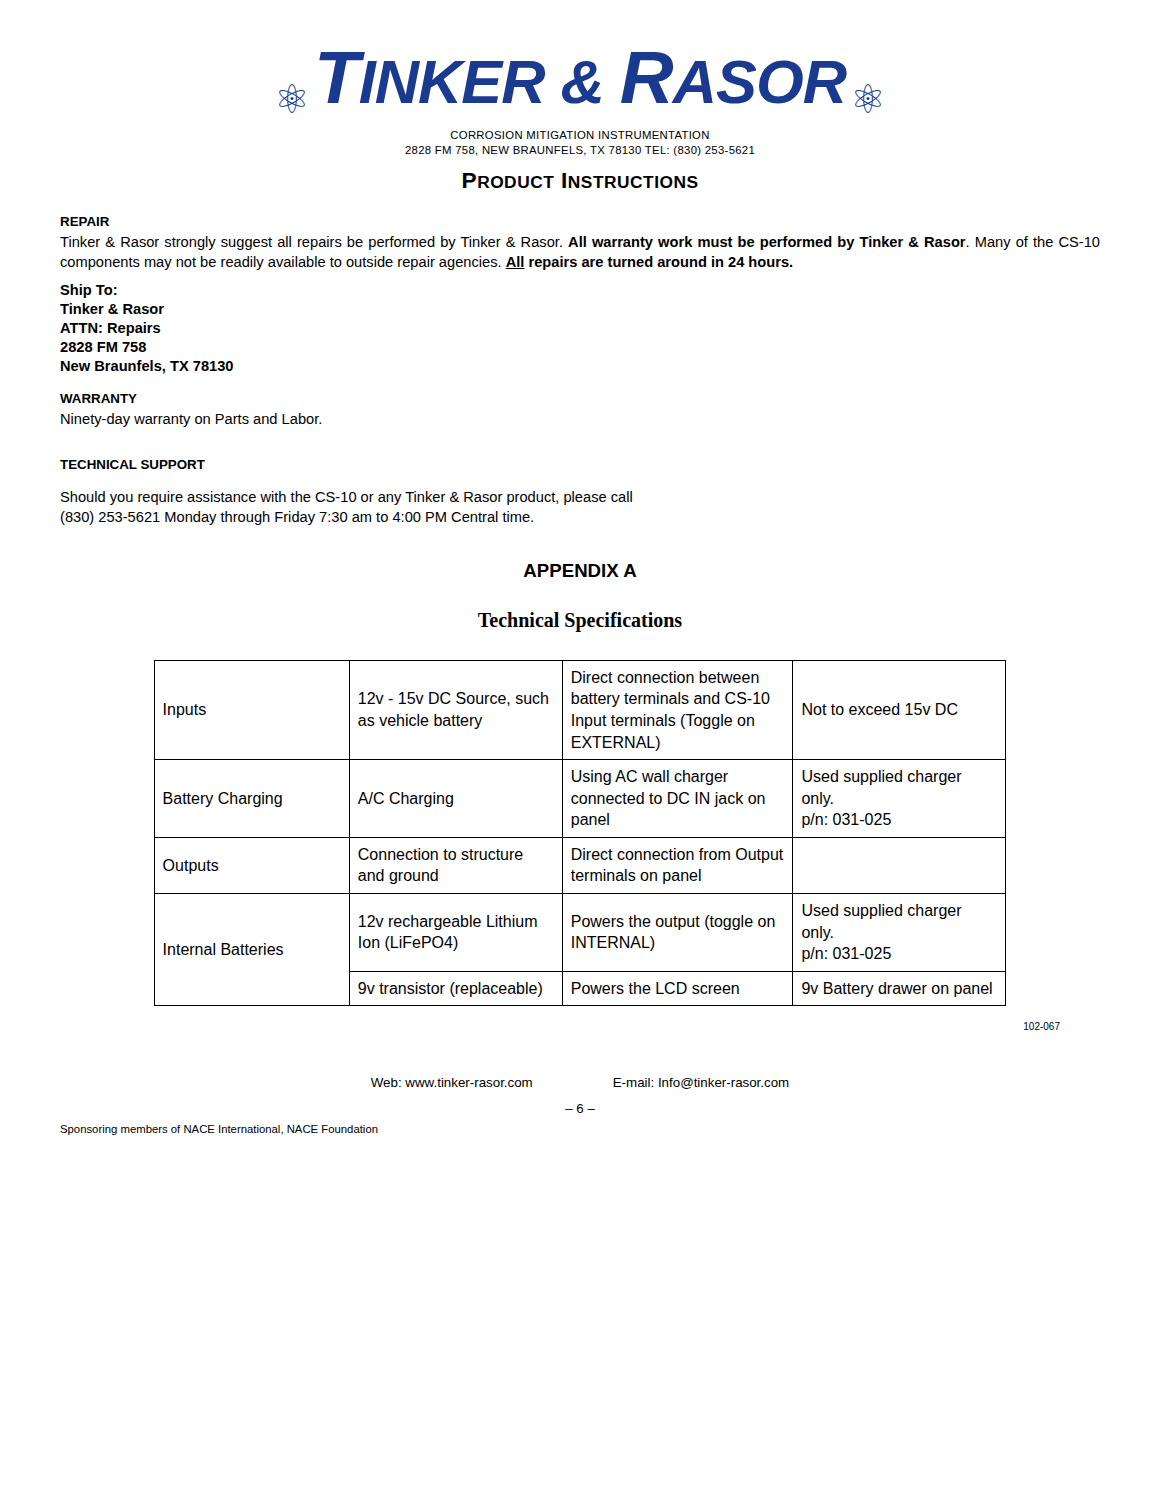⚛ TINKER & RASOR ⚛
CORROSION MITIGATION INSTRUMENTATION
2828 FM 758, NEW BRAUNFELS, TX 78130 TEL: (830) 253-5621
PRODUCT INSTRUCTIONS
REPAIR
Tinker & Rasor strongly suggest all repairs be performed by Tinker & Rasor. All warranty work must be performed by Tinker & Rasor. Many of the CS-10 components may not be readily available to outside repair agencies. All repairs are turned around in 24 hours.
Ship To:
Tinker & Rasor
ATTN: Repairs
2828 FM 758
New Braunfels, TX 78130
WARRANTY
Ninety-day warranty on Parts and Labor.
TECHNICAL SUPPORT
Should you require assistance with the CS-10 or any Tinker & Rasor product, please call
(830) 253-5621 Monday through Friday 7:30 am to 4:00 PM Central time.
APPENDIX A
Technical Specifications
| Inputs | 12v - 15v DC Source, such as vehicle battery | Direct connection between battery terminals and CS-10 Input terminals (Toggle on EXTERNAL) | Not to exceed 15v DC |
| Battery Charging | A/C Charging | Using AC wall charger connected to DC IN jack on panel | Used supplied charger only. p/n: 031-025 |
| Outputs | Connection to structure and ground | Direct connection from Output terminals on panel | |
| Internal Batteries | 12v rechargeable Lithium Ion (LiFePO4) | Powers the output (toggle on INTERNAL) | Used supplied charger only. p/n: 031-025 |
| 9v transistor (replaceable) | Powers the LCD screen | 9v Battery drawer on panel |
102-067
Web: www.tinker-rasor.com E-mail: Info@tinker-rasor.com
– 6 –
Sponsoring members of NACE International, NACE Foundation